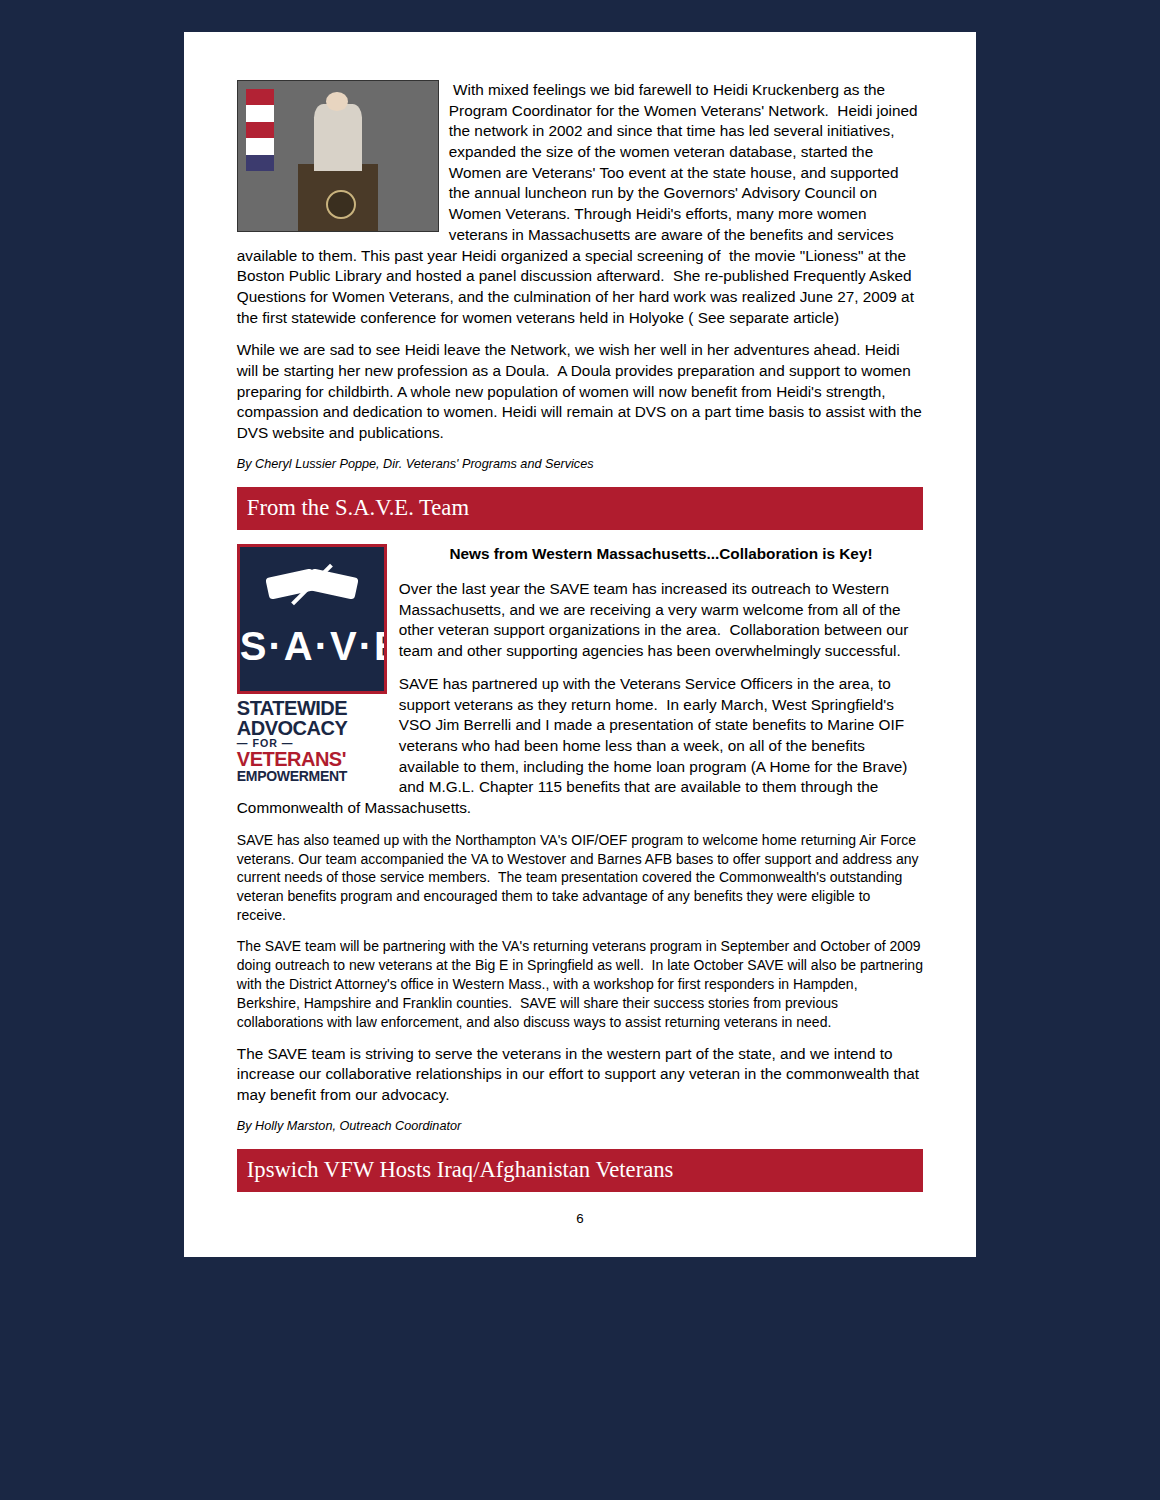With mixed feelings we bid farewell to Heidi Kruckenberg as the Program Coordinator for the Women Veterans' Network. Heidi joined the network in 2002 and since that time has led several initiatives, expanded the size of the women veteran database, started the Women are Veterans' Too event at the state house, and supported the annual luncheon run by the Governors' Advisory Council on Women Veterans. Through Heidi's efforts, many more women veterans in Massachusetts are aware of the benefits and services available to them. This past year Heidi organized a special screening of the movie "Lioness" at the Boston Public Library and hosted a panel discussion afterward. She re-published Frequently Asked Questions for Women Veterans, and the culmination of her hard work was realized June 27, 2009 at the first statewide conference for women veterans held in Holyoke ( See separate article)
While we are sad to see Heidi leave the Network, we wish her well in her adventures ahead. Heidi will be starting her new profession as a Doula. A Doula provides preparation and support to women preparing for childbirth. A whole new population of women will now benefit from Heidi's strength, compassion and dedication to women. Heidi will remain at DVS on a part time basis to assist with the DVS website and publications.
By Cheryl Lussier Poppe, Dir. Veterans' Programs and Services
From the S.A.V.E. Team
S·A·V·E
STATEWIDE
ADVOCACY
— FOR —
VETERANS'
EMPOWERMENT
News from Western Massachusetts...Collaboration is Key!
Over the last year the SAVE team has increased its outreach to Western Massachusetts, and we are receiving a very warm welcome from all of the other veteran support organizations in the area. Collaboration between our team and other supporting agencies has been overwhelmingly successful.
SAVE has partnered up with the Veterans Service Officers in the area, to support veterans as they return home. In early March, West Springfield's VSO Jim Berrelli and I made a presentation of state benefits to Marine OIF veterans who had been home less than a week, on all of the benefits available to them, including the home loan program (A Home for the Brave) and M.G.L. Chapter 115 benefits that are available to them through the Commonwealth of Massachusetts.
SAVE has also teamed up with the Northampton VA's OIF/OEF program to welcome home returning Air Force veterans. Our team accompanied the VA to Westover and Barnes AFB bases to offer support and address any current needs of those service members. The team presentation covered the Commonwealth's outstanding veteran benefits program and encouraged them to take advantage of any benefits they were eligible to receive.
The SAVE team will be partnering with the VA's returning veterans program in September and October of 2009 doing outreach to new veterans at the Big E in Springfield as well. In late October SAVE will also be partnering with the District Attorney's office in Western Mass., with a workshop for first responders in Hampden, Berkshire, Hampshire and Franklin counties. SAVE will share their success stories from previous collaborations with law enforcement, and also discuss ways to assist returning veterans in need.
The SAVE team is striving to serve the veterans in the western part of the state, and we intend to increase our collaborative relationships in our effort to support any veteran in the commonwealth that may benefit from our advocacy.
By Holly Marston, Outreach Coordinator
Ipswich VFW Hosts Iraq/Afghanistan Veterans
6